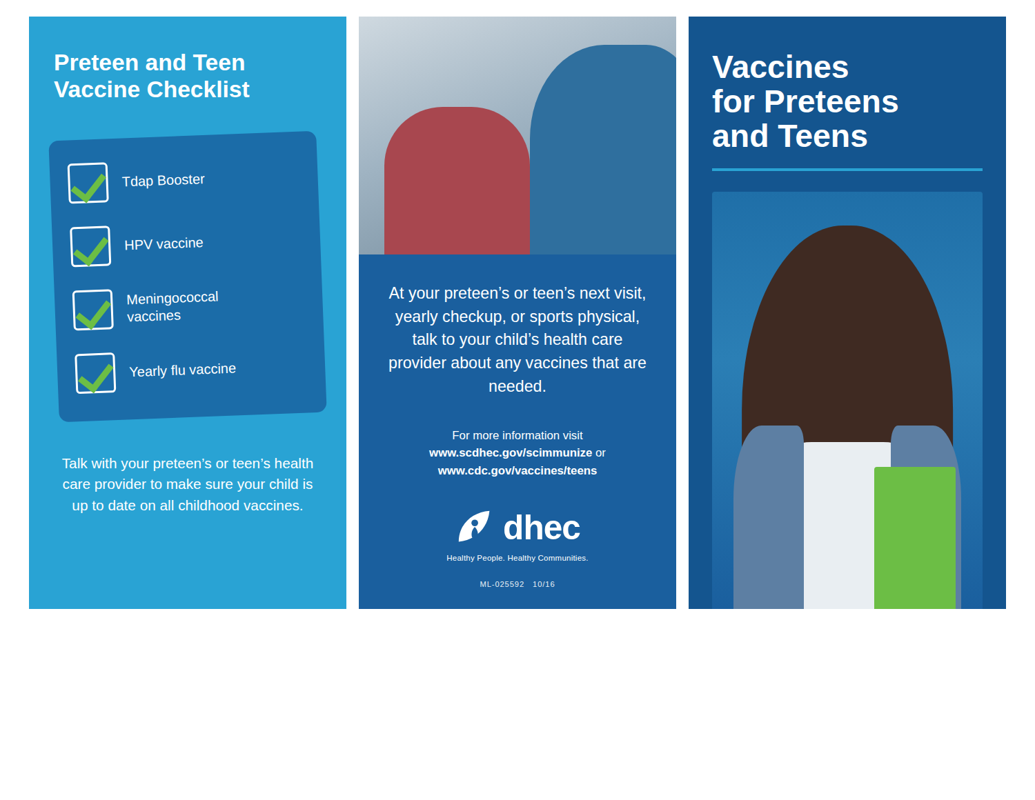Preteen and Teen
Vaccine Checklist
Tdap Booster
HPV vaccine
Meningococcal
vaccines
Yearly flu vaccine
Talk with your preteen’s or teen’s health care provider to make sure your child is up to date on all childhood vaccines.
Preteen boy with health care provider
At your preteen’s or teen’s next visit, yearly checkup, or sports physical, talk to your child’s health care provider about any vaccines that are needed.
For more information visit
www.scdhec.gov/scimmunize or
www.cdc.gov/vaccines/teens
dhec
Healthy People. Healthy Communities.
ML-025592 10/16
Vaccines
for Preteens
and Teens